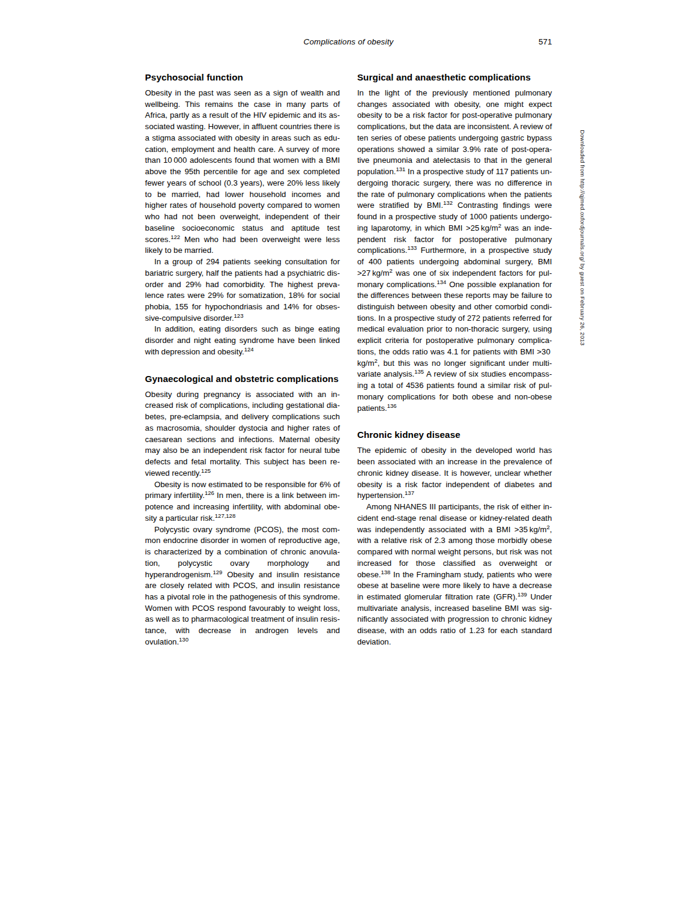Complications of obesity 571
Psychosocial function
Obesity in the past was seen as a sign of wealth and wellbeing. This remains the case in many parts of Africa, partly as a result of the HIV epidemic and its associated wasting. However, in affluent countries there is a stigma associated with obesity in areas such as education, employment and health care. A survey of more than 10 000 adolescents found that women with a BMI above the 95th percentile for age and sex completed fewer years of school (0.3 years), were 20% less likely to be married, had lower household incomes and higher rates of household poverty compared to women who had not been overweight, independent of their baseline socioeconomic status and aptitude test scores.122 Men who had been overweight were less likely to be married.
In a group of 294 patients seeking consultation for bariatric surgery, half the patients had a psychiatric disorder and 29% had comorbidity. The highest prevalence rates were 29% for somatization, 18% for social phobia, 155 for hypochondriasis and 14% for obsessive-compulsive disorder.123
In addition, eating disorders such as binge eating disorder and night eating syndrome have been linked with depression and obesity.124
Gynaecological and obstetric complications
Obesity during pregnancy is associated with an increased risk of complications, including gestational diabetes, pre-eclampsia, and delivery complications such as macrosomia, shoulder dystocia and higher rates of caesarean sections and infections. Maternal obesity may also be an independent risk factor for neural tube defects and fetal mortality. This subject has been reviewed recently.125
Obesity is now estimated to be responsible for 6% of primary infertility.126 In men, there is a link between impotence and increasing infertility, with abdominal obesity a particular risk.127,128
Polycystic ovary syndrome (PCOS), the most common endocrine disorder in women of reproductive age, is characterized by a combination of chronic anovulation, polycystic ovary morphology and hyperandrogenism.129 Obesity and insulin resistance are closely related with PCOS, and insulin resistance has a pivotal role in the pathogenesis of this syndrome. Women with PCOS respond favourably to weight loss, as well as to pharmacological treatment of insulin resistance, with decrease in androgen levels and ovulation.130
Surgical and anaesthetic complications
In the light of the previously mentioned pulmonary changes associated with obesity, one might expect obesity to be a risk factor for post-operative pulmonary complications, but the data are inconsistent. A review of ten series of obese patients undergoing gastric bypass operations showed a similar 3.9% rate of post-operative pneumonia and atelectasis to that in the general population.131 In a prospective study of 117 patients undergoing thoracic surgery, there was no difference in the rate of pulmonary complications when the patients were stratified by BMI.132 Contrasting findings were found in a prospective study of 1000 patients undergoing laparotomy, in which BMI >25 kg/m2 was an independent risk factor for postoperative pulmonary complications.133 Furthermore, in a prospective study of 400 patients undergoing abdominal surgery, BMI >27 kg/m2 was one of six independent factors for pulmonary complications.134 One possible explanation for the differences between these reports may be failure to distinguish between obesity and other comorbid conditions. In a prospective study of 272 patients referred for medical evaluation prior to non-thoracic surgery, using explicit criteria for postoperative pulmonary complications, the odds ratio was 4.1 for patients with BMI >30 kg/m2, but this was no longer significant under multivariate analysis.135 A review of six studies encompassing a total of 4536 patients found a similar risk of pulmonary complications for both obese and non-obese patients.136
Chronic kidney disease
The epidemic of obesity in the developed world has been associated with an increase in the prevalence of chronic kidney disease. It is however, unclear whether obesity is a risk factor independent of diabetes and hypertension.137
Among NHANES III participants, the risk of either incident end-stage renal disease or kidney-related death was independently associated with a BMI >35 kg/m2, with a relative risk of 2.3 among those morbidly obese compared with normal weight persons, but risk was not increased for those classified as overweight or obese.138 In the Framingham study, patients who were obese at baseline were more likely to have a decrease in estimated glomerular filtration rate (GFR).139 Under multivariate analysis, increased baseline BMI was significantly associated with progression to chronic kidney disease, with an odds ratio of 1.23 for each standard deviation.
Downloaded from http://qjmed.oxfordjournals.org/ by guest on February 26, 2013